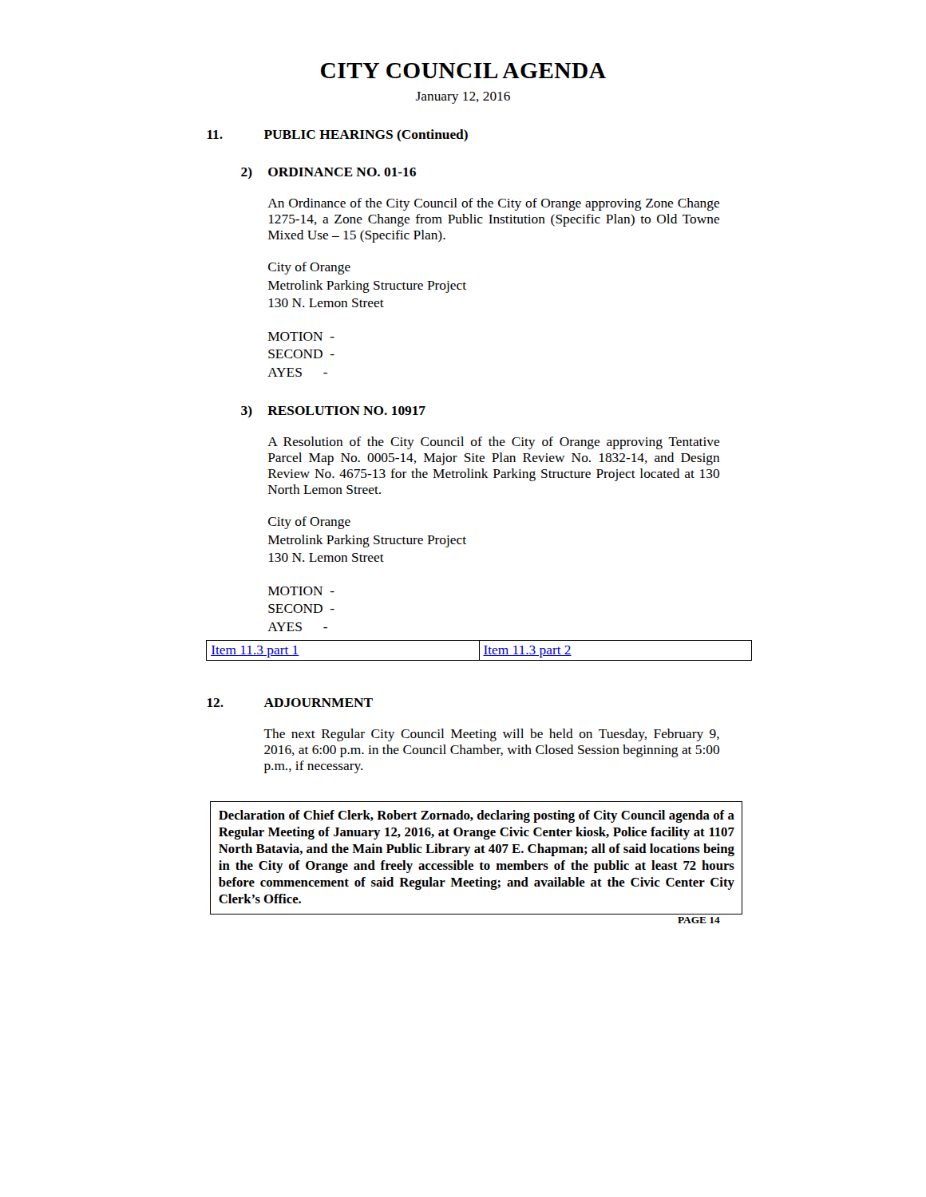CITY COUNCIL AGENDA
January 12, 2016
11. PUBLIC HEARINGS (Continued)
2) ORDINANCE NO. 01-16
An Ordinance of the City Council of the City of Orange approving Zone Change 1275-14, a Zone Change from Public Institution (Specific Plan) to Old Towne Mixed Use – 15 (Specific Plan).
City of Orange
Metrolink Parking Structure Project
130 N. Lemon Street
MOTION -
SECOND -
AYES -
3) RESOLUTION NO. 10917
A Resolution of the City Council of the City of Orange approving Tentative Parcel Map No. 0005-14, Major Site Plan Review No. 1832-14, and Design Review No. 4675-13 for the Metrolink Parking Structure Project located at 130 North Lemon Street.
City of Orange
Metrolink Parking Structure Project
130 N. Lemon Street
MOTION -
SECOND -
AYES -
Item 11.3 part 1
Item 11.3 part 2
12. ADJOURNMENT
The next Regular City Council Meeting will be held on Tuesday, February 9, 2016, at 6:00 p.m. in the Council Chamber, with Closed Session beginning at 5:00 p.m., if necessary.
Declaration of Chief Clerk, Robert Zornado, declaring posting of City Council agenda of a Regular Meeting of January 12, 2016, at Orange Civic Center kiosk, Police facility at 1107 North Batavia, and the Main Public Library at 407 E. Chapman; all of said locations being in the City of Orange and freely accessible to members of the public at least 72 hours before commencement of said Regular Meeting; and available at the Civic Center City Clerk’s Office.
PAGE 14